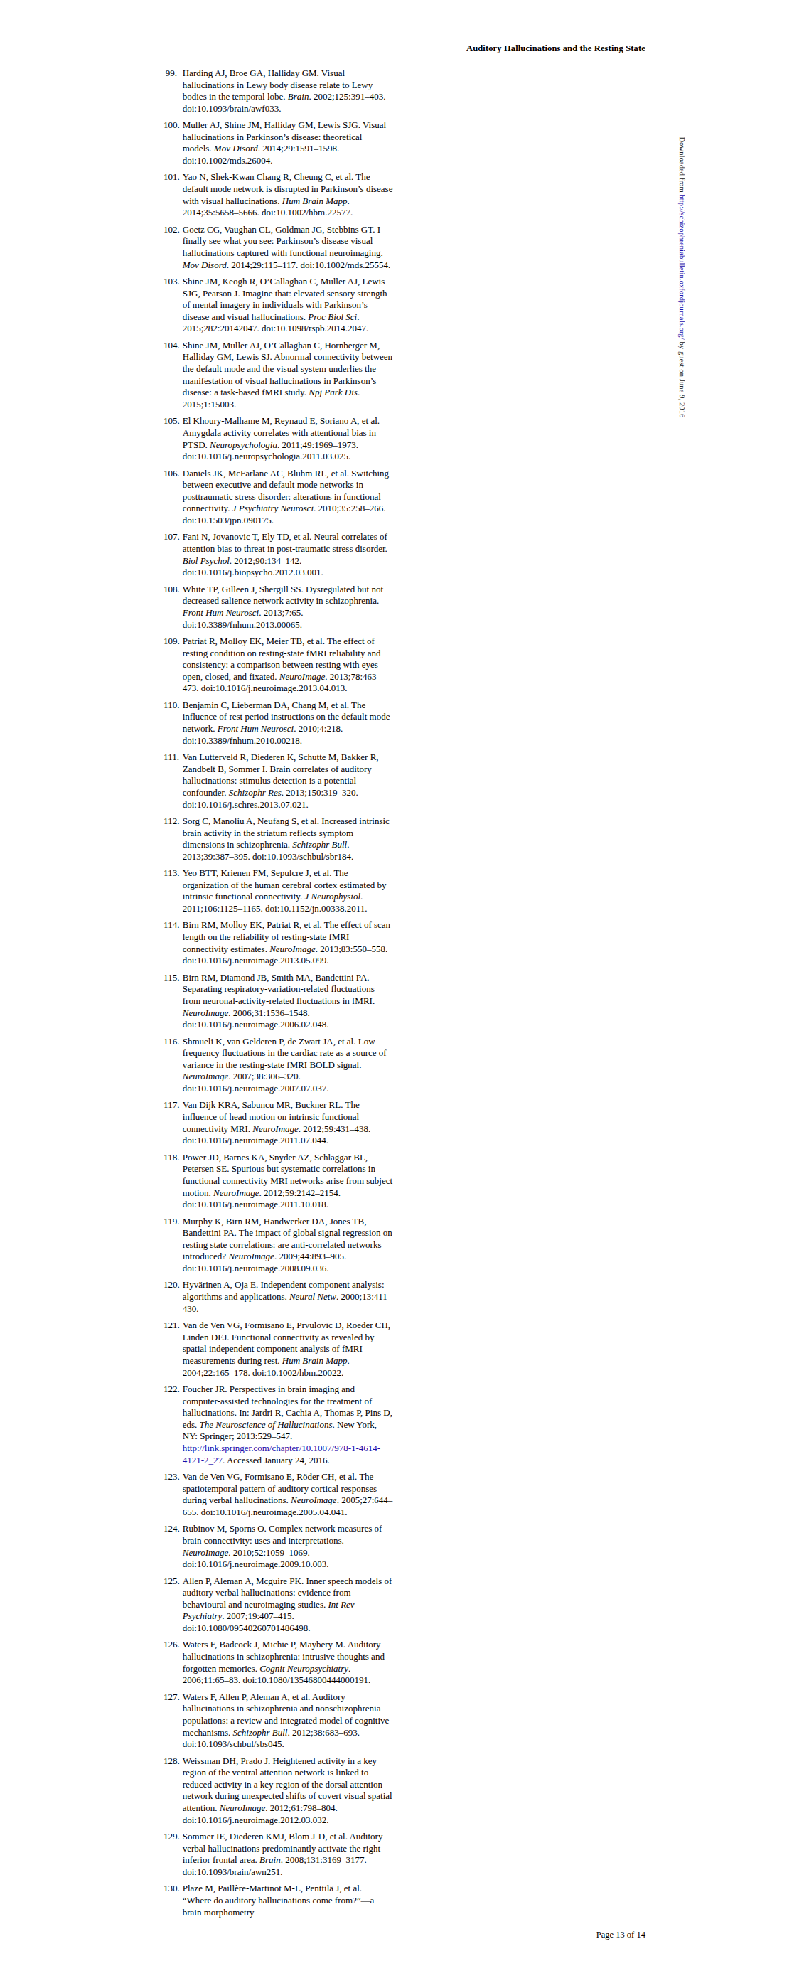Auditory Hallucinations and the Resting State
Downloaded from http://schizophreniabulletin.oxfordjournals.org/ by guest on June 9, 2016
99. Harding AJ, Broe GA, Halliday GM. Visual hallucinations in Lewy body disease relate to Lewy bodies in the temporal lobe. Brain. 2002;125:391–403. doi:10.1093/brain/awf033.
100. Muller AJ, Shine JM, Halliday GM, Lewis SJG. Visual hallucinations in Parkinson’s disease: theoretical models. Mov Disord. 2014;29:1591–1598. doi:10.1002/mds.26004.
101. Yao N, Shek-Kwan Chang R, Cheung C, et al. The default mode network is disrupted in Parkinson’s disease with visual hallucinations. Hum Brain Mapp. 2014;35:5658–5666. doi:10.1002/hbm.22577.
102. Goetz CG, Vaughan CL, Goldman JG, Stebbins GT. I finally see what you see: Parkinson’s disease visual hallucinations captured with functional neuroimaging. Mov Disord. 2014;29:115–117. doi:10.1002/mds.25554.
103. Shine JM, Keogh R, O’Callaghan C, Muller AJ, Lewis SJG, Pearson J. Imagine that: elevated sensory strength of mental imagery in individuals with Parkinson’s disease and visual hallucinations. Proc Biol Sci. 2015;282:20142047. doi:10.1098/rspb.2014.2047.
104. Shine JM, Muller AJ, O’Callaghan C, Hornberger M, Halliday GM, Lewis SJ. Abnormal connectivity between the default mode and the visual system underlies the manifestation of visual hallucinations in Parkinson’s disease: a task-based fMRI study. Npj Park Dis. 2015;1:15003.
105. El Khoury-Malhame M, Reynaud E, Soriano A, et al. Amygdala activity correlates with attentional bias in PTSD. Neuropsychologia. 2011;49:1969–1973. doi:10.1016/j.neuropsychologia.2011.03.025.
106. Daniels JK, McFarlane AC, Bluhm RL, et al. Switching between executive and default mode networks in posttraumatic stress disorder: alterations in functional connectivity. J Psychiatry Neurosci. 2010;35:258–266. doi:10.1503/jpn.090175.
107. Fani N, Jovanovic T, Ely TD, et al. Neural correlates of attention bias to threat in post-traumatic stress disorder. Biol Psychol. 2012;90:134–142. doi:10.1016/j.biopsycho.2012.03.001.
108. White TP, Gilleen J, Shergill SS. Dysregulated but not decreased salience network activity in schizophrenia. Front Hum Neurosci. 2013;7:65. doi:10.3389/fnhum.2013.00065.
109. Patriat R, Molloy EK, Meier TB, et al. The effect of resting condition on resting-state fMRI reliability and consistency: a comparison between resting with eyes open, closed, and fixated. NeuroImage. 2013;78:463–473. doi:10.1016/j.neuroimage.2013.04.013.
110. Benjamin C, Lieberman DA, Chang M, et al. The influence of rest period instructions on the default mode network. Front Hum Neurosci. 2010;4:218. doi:10.3389/fnhum.2010.00218.
111. Van Lutterveld R, Diederen K, Schutte M, Bakker R, Zandbelt B, Sommer I. Brain correlates of auditory hallucinations: stimulus detection is a potential confounder. Schizophr Res. 2013;150:319–320. doi:10.1016/j.schres.2013.07.021.
112. Sorg C, Manoliu A, Neufang S, et al. Increased intrinsic brain activity in the striatum reflects symptom dimensions in schizophrenia. Schizophr Bull. 2013;39:387–395. doi:10.1093/schbul/sbr184.
113. Yeo BTT, Krienen FM, Sepulcre J, et al. The organization of the human cerebral cortex estimated by intrinsic functional connectivity. J Neurophysiol. 2011;106:1125–1165. doi:10.1152/jn.00338.2011.
114. Birn RM, Molloy EK, Patriat R, et al. The effect of scan length on the reliability of resting-state fMRI connectivity estimates. NeuroImage. 2013;83:550–558. doi:10.1016/j.neuroimage.2013.05.099.
115. Birn RM, Diamond JB, Smith MA, Bandettini PA. Separating respiratory-variation-related fluctuations from neuronal-activity-related fluctuations in fMRI. NeuroImage. 2006;31:1536–1548. doi:10.1016/j.neuroimage.2006.02.048.
116. Shmueli K, van Gelderen P, de Zwart JA, et al. Low-frequency fluctuations in the cardiac rate as a source of variance in the resting-state fMRI BOLD signal. NeuroImage. 2007;38:306–320. doi:10.1016/j.neuroimage.2007.07.037.
117. Van Dijk KRA, Sabuncu MR, Buckner RL. The influence of head motion on intrinsic functional connectivity MRI. NeuroImage. 2012;59:431–438. doi:10.1016/j.neuroimage.2011.07.044.
118. Power JD, Barnes KA, Snyder AZ, Schlaggar BL, Petersen SE. Spurious but systematic correlations in functional connectivity MRI networks arise from subject motion. NeuroImage. 2012;59:2142–2154. doi:10.1016/j.neuroimage.2011.10.018.
119. Murphy K, Birn RM, Handwerker DA, Jones TB, Bandettini PA. The impact of global signal regression on resting state correlations: are anti-correlated networks introduced? NeuroImage. 2009;44:893–905. doi:10.1016/j.neuroimage.2008.09.036.
120. Hyvärinen A, Oja E. Independent component analysis: algorithms and applications. Neural Netw. 2000;13:411–430.
121. Van de Ven VG, Formisano E, Prvulovic D, Roeder CH, Linden DEJ. Functional connectivity as revealed by spatial independent component analysis of fMRI measurements during rest. Hum Brain Mapp. 2004;22:165–178. doi:10.1002/hbm.20022.
122. Foucher JR. Perspectives in brain imaging and computer-assisted technologies for the treatment of hallucinations. In: Jardri R, Cachia A, Thomas P, Pins D, eds. The Neuroscience of Hallucinations. New York, NY: Springer; 2013:529–547. http://link.springer.com/chapter/10.1007/978-1-4614-4121-2_27. Accessed January 24, 2016.
123. Van de Ven VG, Formisano E, Röder CH, et al. The spatiotemporal pattern of auditory cortical responses during verbal hallucinations. NeuroImage. 2005;27:644–655. doi:10.1016/j.neuroimage.2005.04.041.
124. Rubinov M, Sporns O. Complex network measures of brain connectivity: uses and interpretations. NeuroImage. 2010;52:1059–1069. doi:10.1016/j.neuroimage.2009.10.003.
125. Allen P, Aleman A, Mcguire PK. Inner speech models of auditory verbal hallucinations: evidence from behavioural and neuroimaging studies. Int Rev Psychiatry. 2007;19:407–415. doi:10.1080/09540260701486498.
126. Waters F, Badcock J, Michie P, Maybery M. Auditory hallucinations in schizophrenia: intrusive thoughts and forgotten memories. Cognit Neuropsychiatry. 2006;11:65–83. doi:10.1080/13546800444000191.
127. Waters F, Allen P, Aleman A, et al. Auditory hallucinations in schizophrenia and nonschizophrenia populations: a review and integrated model of cognitive mechanisms. Schizophr Bull. 2012;38:683–693. doi:10.1093/schbul/sbs045.
128. Weissman DH, Prado J. Heightened activity in a key region of the ventral attention network is linked to reduced activity in a key region of the dorsal attention network during unexpected shifts of covert visual spatial attention. NeuroImage. 2012;61:798–804. doi:10.1016/j.neuroimage.2012.03.032.
129. Sommer IE, Diederen KMJ, Blom J-D, et al. Auditory verbal hallucinations predominantly activate the right inferior frontal area. Brain. 2008;131:3169–3177. doi:10.1093/brain/awn251.
130. Plaze M, Paillère-Martinot M-L, Penttilä J, et al. “Where do auditory hallucinations come from?”—a brain morphometry
Page 13 of 14